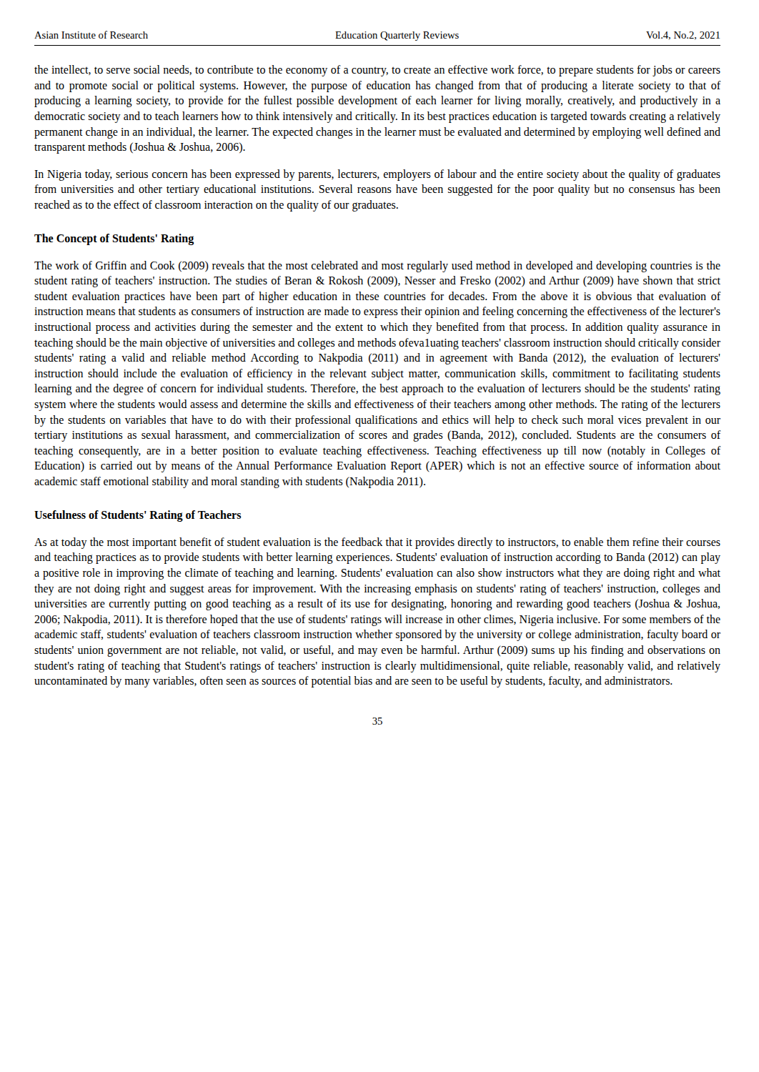Asian Institute of Research
Education Quarterly Reviews
Vol.4, No.2, 2021
the intellect, to serve social needs, to contribute to the economy of a country, to create an effective work force, to prepare students for jobs or careers and to promote social or political systems. However, the purpose of education has changed from that of producing a literate society to that of producing a learning society, to provide for the fullest possible development of each learner for living morally, creatively, and productively in a democratic society and to teach learners how to think intensively and critically. In its best practices education is targeted towards creating a relatively permanent change in an individual, the learner. The expected changes in the learner must be evaluated and determined by employing well defined and transparent methods (Joshua & Joshua, 2006).
In Nigeria today, serious concern has been expressed by parents, lecturers, employers of labour and the entire society about the quality of graduates from universities and other tertiary educational institutions. Several reasons have been suggested for the poor quality but no consensus has been reached as to the effect of classroom interaction on the quality of our graduates.
The Concept of Students' Rating
The work of Griffin and Cook (2009) reveals that the most celebrated and most regularly used method in developed and developing countries is the student rating of teachers' instruction. The studies of Beran & Rokosh (2009), Nesser and Fresko (2002) and Arthur (2009) have shown that strict student evaluation practices have been part of higher education in these countries for decades. From the above it is obvious that evaluation of instruction means that students as consumers of instruction are made to express their opinion and feeling concerning the effectiveness of the lecturer's instructional process and activities during the semester and the extent to which they benefited from that process. In addition quality assurance in teaching should be the main objective of universities and colleges and methods ofeva1uating teachers' classroom instruction should critically consider students' rating a valid and reliable method According to Nakpodia (2011) and in agreement with Banda (2012), the evaluation of lecturers' instruction should include the evaluation of efficiency in the relevant subject matter, communication skills, commitment to facilitating students learning and the degree of concern for individual students. Therefore, the best approach to the evaluation of lecturers should be the students' rating system where the students would assess and determine the skills and effectiveness of their teachers among other methods. The rating of the lecturers by the students on variables that have to do with their professional qualifications and ethics will help to check such moral vices prevalent in our tertiary institutions as sexual harassment, and commercialization of scores and grades (Banda, 2012), concluded. Students are the consumers of teaching consequently, are in a better position to evaluate teaching effectiveness. Teaching effectiveness up till now (notably in Colleges of Education) is carried out by means of the Annual Performance Evaluation Report (APER) which is not an effective source of information about academic staff emotional stability and moral standing with students (Nakpodia 2011).
Usefulness of Students' Rating of Teachers
As at today the most important benefit of student evaluation is the feedback that it provides directly to instructors, to enable them refine their courses and teaching practices as to provide students with better learning experiences. Students' evaluation of instruction according to Banda (2012) can play a positive role in improving the climate of teaching and learning. Students' evaluation can also show instructors what they are doing right and what they are not doing right and suggest areas for improvement. With the increasing emphasis on students' rating of teachers' instruction, colleges and universities are currently putting on good teaching as a result of its use for designating, honoring and rewarding good teachers (Joshua & Joshua, 2006; Nakpodia, 2011). It is therefore hoped that the use of students' ratings will increase in other climes, Nigeria inclusive. For some members of the academic staff, students' evaluation of teachers classroom instruction whether sponsored by the university or college administration, faculty board or students' union government are not reliable, not valid, or useful, and may even be harmful. Arthur (2009) sums up his finding and observations on student's rating of teaching that Student's ratings of teachers' instruction is clearly multidimensional, quite reliable, reasonably valid, and relatively uncontaminated by many variables, often seen as sources of potential bias and are seen to be useful by students, faculty, and administrators.
35